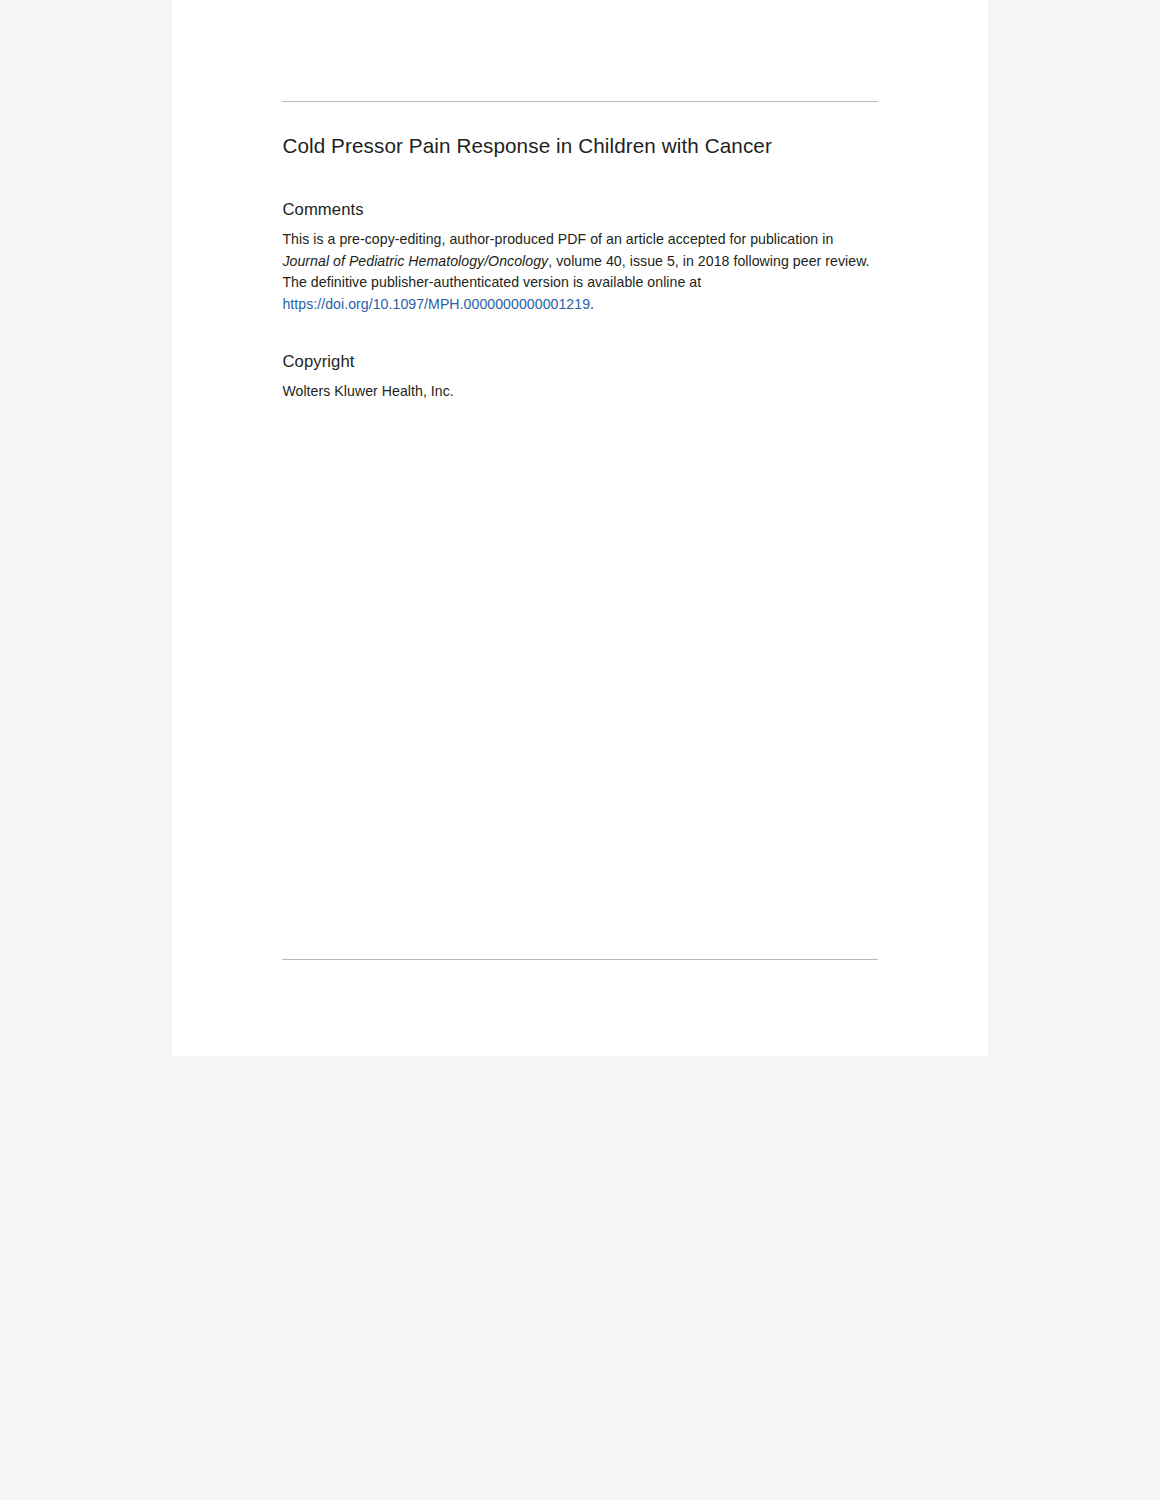Cold Pressor Pain Response in Children with Cancer
Comments
This is a pre-copy-editing, author-produced PDF of an article accepted for publication in Journal of Pediatric Hematology/Oncology, volume 40, issue 5, in 2018 following peer review. The definitive publisher-authenticated version is available online at https://doi.org/10.1097/MPH.0000000000001219.
Copyright
Wolters Kluwer Health, Inc.